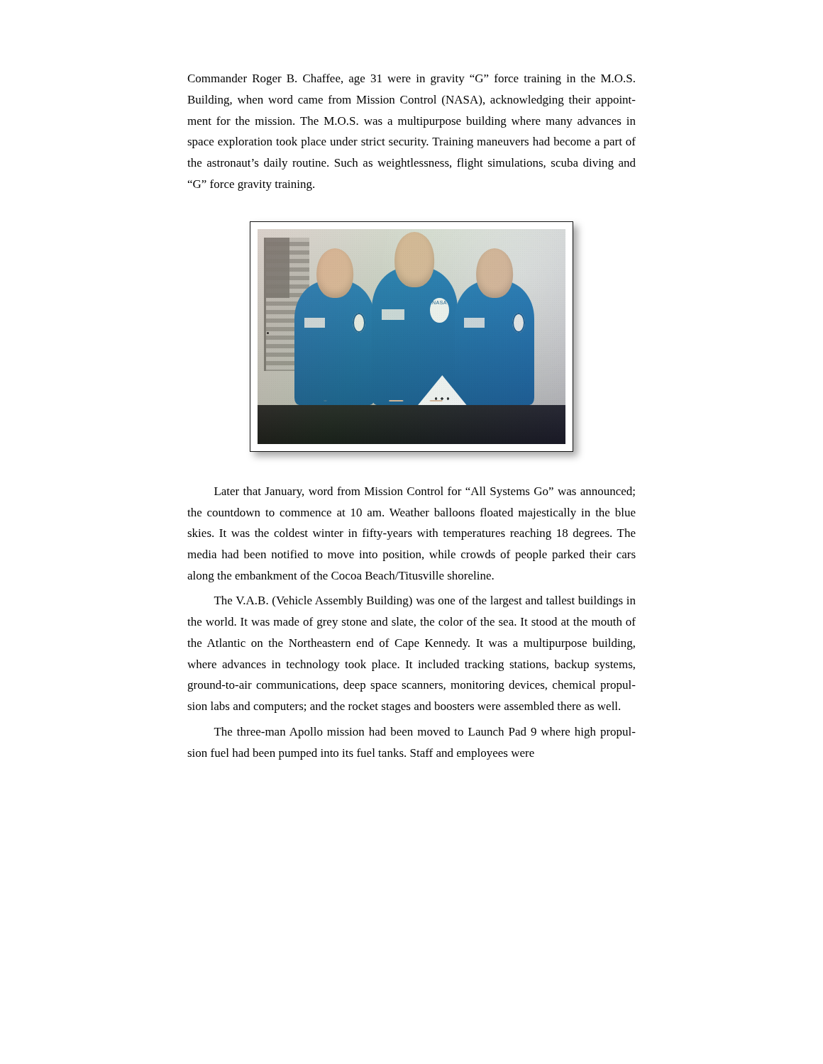Commander Roger B. Chaffee, age 31 were in gravity “G” force training in the M.O.S. Building, when word came from Mission Control (NASA), acknowledging their appointment for the mission. The M.O.S. was a multipurpose building where many advances in space exploration took place under strict security. Training maneuvers had become a part of the astronaut’s daily routine. Such as weightlessness, flight simulations, scuba diving and “G” force gravity training.
NASA
Later that January, word from Mission Control for “All Systems Go” was announced; the countdown to commence at 10 am. Weather balloons floated majestically in the blue skies. It was the coldest winter in fifty-years with temperatures reaching 18 degrees. The media had been notified to move into position, while crowds of people parked their cars along the embankment of the Cocoa Beach/Titusville shoreline.
The V.A.B. (Vehicle Assembly Building) was one of the largest and tallest buildings in the world. It was made of grey stone and slate, the color of the sea. It stood at the mouth of the Atlantic on the Northeastern end of Cape Kennedy. It was a multipurpose building, where advances in technology took place. It included tracking stations, backup systems, ground-to-air communications, deep space scanners, monitoring devices, chemical propulsion labs and computers; and the rocket stages and boosters were assembled there as well.
The three-man Apollo mission had been moved to Launch Pad 9 where high propulsion fuel had been pumped into its fuel tanks. Staff and employees were